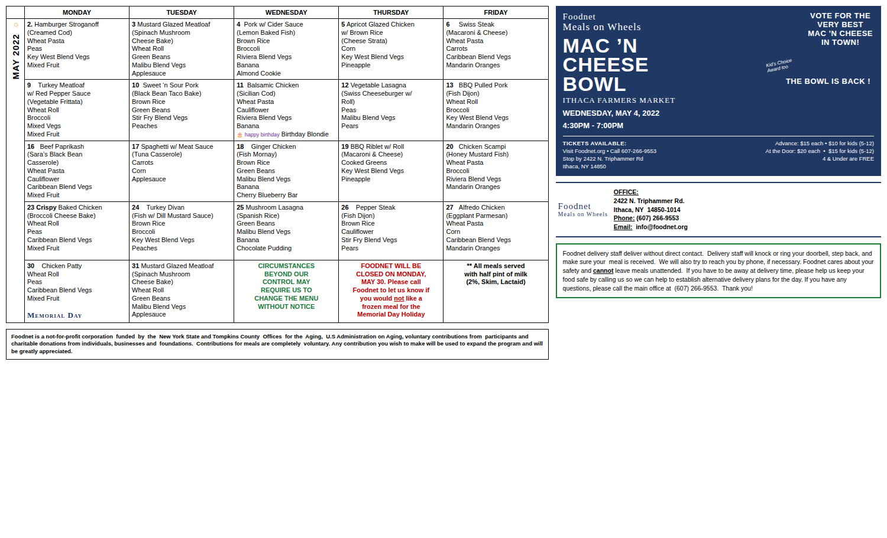| | MONDAY | TUESDAY | WEDNESDAY | THURSDAY | FRIDAY |
| --- | --- | --- | --- | --- | --- |
| MAY 2022 ☼ | 2. Hamburger Stroganoff (Creamed Cod) Wheat Pasta Peas Key West Blend Vegs Mixed Fruit | 3 Mustard Glazed Meatloaf (Spinach Mushroom Cheese Bake) Wheat Roll Green Beans Malibu Blend Vegs Applesauce | 4 Pork w/ Cider Sauce (Lemon Baked Fish) Brown Rice Broccoli Riviera Blend Vegs Banana Almond Cookie | 5 Apricot Glazed Chicken w/ Brown Rice (Cheese Strata) Corn Key West Blend Vegs Pineapple | 6 Swiss Steak (Macaroni & Cheese) Wheat Pasta Carrots Caribbean Blend Vegs Mandarin Oranges |
| 9 Turkey Meatloaf w/ Red Pepper Sauce (Vegetable Frittata) Wheat Roll Broccoli Mixed Vegs Mixed Fruit | 10 Sweet ‘n Sour Pork (Black Bean Taco Bake) Brown Rice Green Beans Stir Fry Blend Vegs Peaches | 11 Balsamic Chicken (Sicilian Cod) Wheat Pasta Cauliflower Riviera Blend Vegs Banana 🎂 happy birthday Birthday Blondie | 12 Vegetable Lasagna (Swiss Cheeseburger w/ Roll) Peas Malibu Blend Vegs Pears | 13 BBQ Pulled Pork (Fish Dijon) Wheat Roll Broccoli Key West Blend Vegs Mandarin Oranges |
| 16 Beef Paprikash (Sara’s Black Bean Casserole) Wheat Pasta Cauliflower Caribbean Blend Vegs Mixed Fruit | 17 Spaghetti w/ Meat Sauce (Tuna Casserole) Carrots Corn Applesauce | 18 Ginger Chicken (Fish Mornay) Brown Rice Green Beans Malibu Blend Vegs Banana Cherry Blueberry Bar | 19 BBQ Riblet w/ Roll (Macaroni & Cheese) Cooked Greens Key West Blend Vegs Pineapple | 20 Chicken Scampi (Honey Mustard Fish) Wheat Pasta Broccoli Riviera Blend Vegs Mandarin Oranges |
| 23 Crispy Baked Chicken (Broccoli Cheese Bake) Wheat Roll Peas Caribbean Blend Vegs Mixed Fruit | 24 Turkey Divan (Fish w/ Dill Mustard Sauce) Brown Rice Broccoli Key West Blend Vegs Peaches | 25 Mushroom Lasagna (Spanish Rice) Green Beans Malibu Blend Vegs Banana Chocolate Pudding | 26 Pepper Steak (Fish Dijon) Brown Rice Cauliflower Stir Fry Blend Vegs Pears | 27 Alfredo Chicken (Eggplant Parmesan) Wheat Pasta Corn Caribbean Blend Vegs Mandarin Oranges |
| 30 Chicken Patty Wheat Roll Peas Caribbean Blend Vegs Mixed Fruit Memorial Day | 31 Mustard Glazed Meatloaf (Spinach Mushroom Cheese Bake) Wheat Roll Green Beans Malibu Blend Vegs Applesauce | CIRCUMSTANCES BEYOND OUR CONTROL MAY REQUIRE US TO CHANGE THE MENU WITHOUT NOTICE | FOODNET WILL BE CLOSED ON MONDAY, MAY 30. Please call Foodnet to let us know if you would not like a frozen meal for the Memorial Day Holiday | ** All meals served with half pint of milk (2%, Skim, Lactaid) |
Foodnet is a not-for-profit corporation funded by the New York State and Tompkins County Offices for the Aging, U.S Administration on Aging, voluntary contributions from participants and charitable donations from individuals, businesses and foundations. Contributions for meals are completely voluntary. Any contribution you wish to make will be used to expand the program and will be greatly appreciated.
VOTE FOR THE
VERY BEST
MAC ’N CHEESE
IN TOWN!
Foodnet Meals on Wheels
MAC ’N
CHEESE
BOWL
ITHACA FARMERS MARKET
WEDNESDAY, MAY 4, 2022
4:30PM - 7:00PM
Kid’s Choice
Award too
THE BOWL IS BACK !
TICKETS AVAILABLE:
Visit Foodnet.org • Call 607-266-9553
Stop by 2422 N. Triphammer Rd
Ithaca, NY 14850
Advance: $15 each • $10 for kids (5-12)
At the Door: $20 each • $15 for kids (5-12)
4 & Under are FREE
Foodnet Meals on Wheels
OFFICE:
2422 N. Triphammer Rd.
Ithaca, NY 14850-1014
Phone: (607) 266-9553
Email: info@foodnet.org
Foodnet delivery staff deliver without direct contact. Delivery staff will knock or ring your doorbell, step back, and make sure your meal is received. We will also try to reach you by phone, if necessary. Foodnet cares about your safety and cannot leave meals unattended. If you have to be away at delivery time, please help us keep your food safe by calling us so we can help to establish alternative delivery plans for the day. If you have any questions, please call the main office at (607) 266-9553. Thank you!